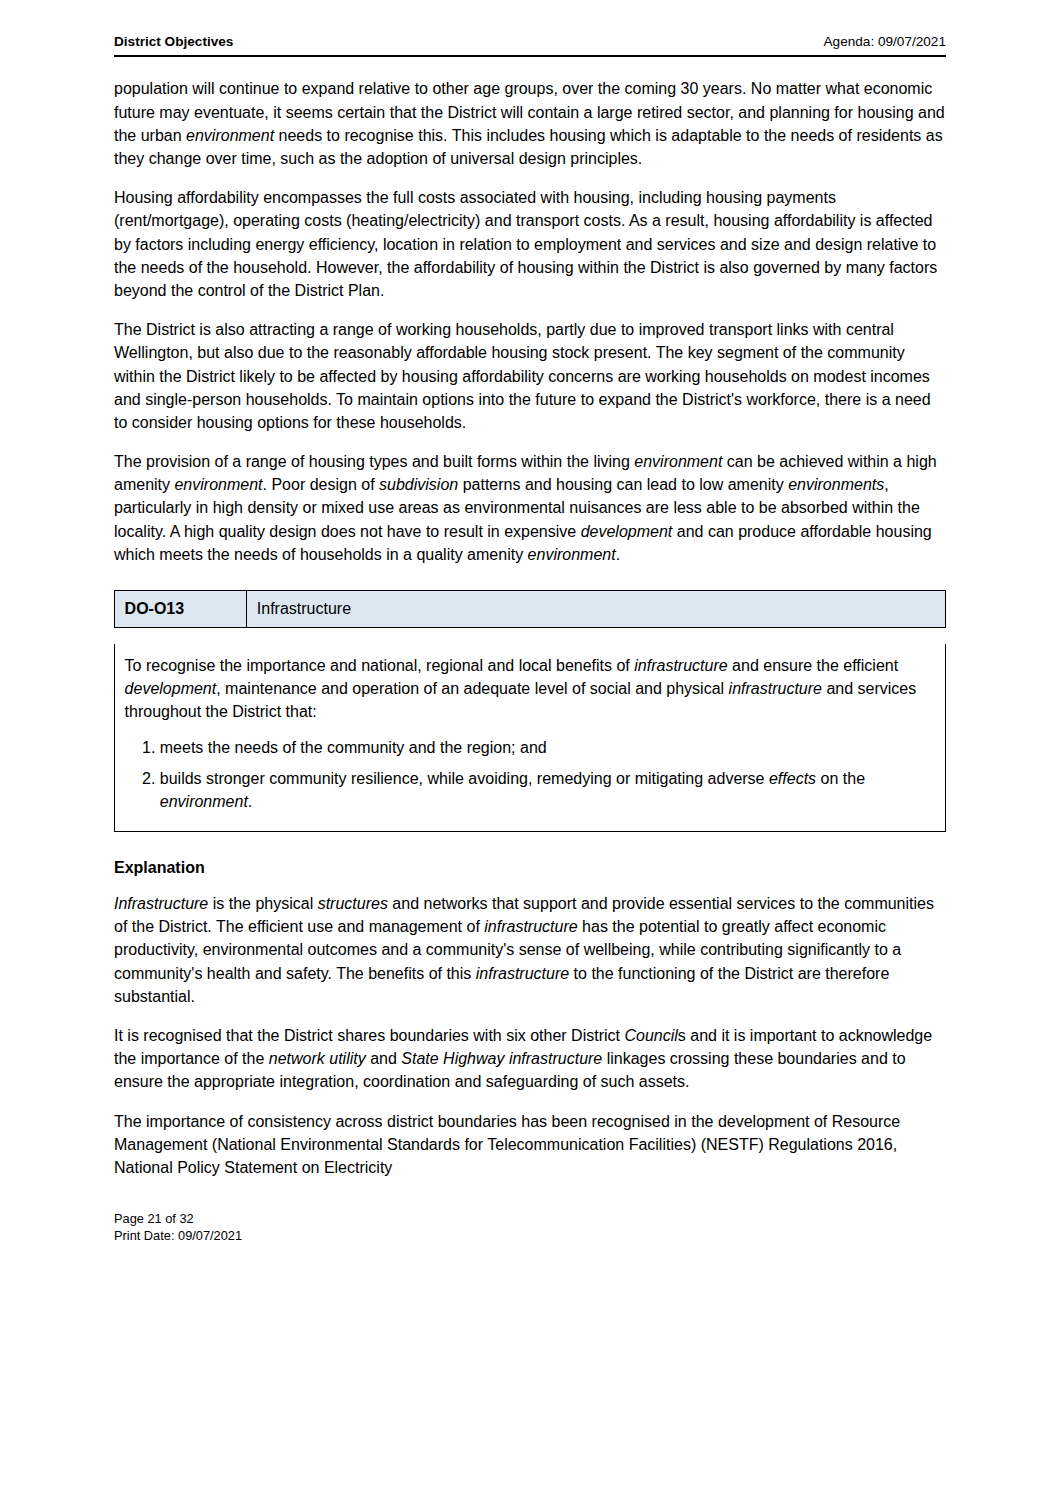District Objectives Agenda: 09/07/2021
population will continue to expand relative to other age groups, over the coming 30 years. No matter what economic future may eventuate, it seems certain that the District will contain a large retired sector, and planning for housing and the urban environment needs to recognise this. This includes housing which is adaptable to the needs of residents as they change over time, such as the adoption of universal design principles.
Housing affordability encompasses the full costs associated with housing, including housing payments (rent/mortgage), operating costs (heating/electricity) and transport costs. As a result, housing affordability is affected by factors including energy efficiency, location in relation to employment and services and size and design relative to the needs of the household. However, the affordability of housing within the District is also governed by many factors beyond the control of the District Plan.
The District is also attracting a range of working households, partly due to improved transport links with central Wellington, but also due to the reasonably affordable housing stock present. The key segment of the community within the District likely to be affected by housing affordability concerns are working households on modest incomes and single-person households. To maintain options into the future to expand the District's workforce, there is a need to consider housing options for these households.
The provision of a range of housing types and built forms within the living environment can be achieved within a high amenity environment. Poor design of subdivision patterns and housing can lead to low amenity environments, particularly in high density or mixed use areas as environmental nuisances are less able to be absorbed within the locality. A high quality design does not have to result in expensive development and can produce affordable housing which meets the needs of households in a quality amenity environment.
| DO-O13 | Infrastructure |
To recognise the importance and national, regional and local benefits of infrastructure and ensure the efficient development, maintenance and operation of an adequate level of social and physical infrastructure and services throughout the District that:
meets the needs of the community and the region; and
builds stronger community resilience, while avoiding, remedying or mitigating adverse effects on the environment.
Explanation
Infrastructure is the physical structures and networks that support and provide essential services to the communities of the District. The efficient use and management of infrastructure has the potential to greatly affect economic productivity, environmental outcomes and a community's sense of wellbeing, while contributing significantly to a community's health and safety. The benefits of this infrastructure to the functioning of the District are therefore substantial.
It is recognised that the District shares boundaries with six other District Councils and it is important to acknowledge the importance of the network utility and State Highway infrastructure linkages crossing these boundaries and to ensure the appropriate integration, coordination and safeguarding of such assets.
The importance of consistency across district boundaries has been recognised in the development of Resource Management (National Environmental Standards for Telecommunication Facilities) (NESTF) Regulations 2016, National Policy Statement on Electricity
Page 21 of 32
Print Date: 09/07/2021